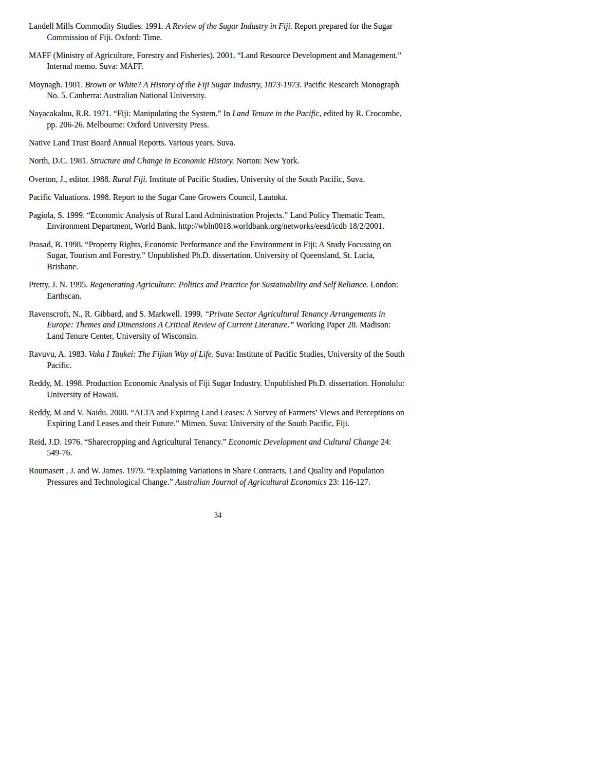Landell Mills Commodity Studies. 1991. A Review of the Sugar Industry in Fiji. Report prepared for the Sugar Commission of Fiji. Oxford: Time.
MAFF (Ministry of Agriculture, Forestry and Fisheries). 2001. “Land Resource Development and Management.” Internal memo. Suva: MAFF.
Moynagh. 1981. Brown or White? A History of the Fiji Sugar Industry, 1873-1973. Pacific Research Monograph No. 5. Canberra: Australian National University.
Nayacakalou, R.R. 1971. “Fiji: Manipulating the System.” In Land Tenure in the Pacific, edited by R. Crocombe, pp. 206-26. Melbourne: Oxford University Press.
Native Land Trust Board Annual Reports. Various years. Suva.
North, D.C. 1981. Structure and Change in Economic History. Norton: New York.
Overton, J., editor. 1988. Rural Fiji. Institute of Pacific Studies, University of the South Pacific, Suva.
Pacific Valuations. 1998. Report to the Sugar Cane Growers Council, Lautoka.
Pagiola, S. 1999. “Economic Analysis of Rural Land Administration Projects.” Land Policy Thematic Team, Environment Department, World Bank. http://wbln0018.worldbank.org/networks/eesd/icdb 18/2/2001.
Prasad, B. 1998. “Property Rights, Economic Performance and the Environment in Fiji: A Study Focussing on Sugar, Tourism and Forestry.” Unpublished Ph.D. dissertation. University of Queensland, St. Lucia, Brisbane.
Pretty, J. N. 1995. Regenerating Agriculture: Politics and Practice for Sustainability and Self Reliance. London: Earthscan.
Ravenscroft, N., R. Gibbard, and S. Markwell. 1999. “Private Sector Agricultural Tenancy Arrangements in Europe: Themes and Dimensions A Critical Review of Current Literature.” Working Paper 28. Madison: Land Tenure Center, University of Wisconsin.
Ravuvu, A. 1983. Vaka I Taukei: The Fijian Way of Life. Suva: Institute of Pacific Studies, University of the South Pacific.
Reddy, M. 1998. Production Economic Analysis of Fiji Sugar Industry. Unpublished Ph.D. dissertation. Honolulu: University of Hawaii.
Reddy, M and V. Naidu. 2000. “ALTA and Expiring Land Leases: A Survey of Farmers’ Views and Perceptions on Expiring Land Leases and their Future.” Mimeo. Suva: University of the South Pacific, Fiji.
Reid, J.D. 1976. “Sharecropping and Agricultural Tenancy.” Economic Development and Cultural Change 24: 549-76.
Roumasett , J. and W. James. 1979. “Explaining Variations in Share Contracts, Land Quality and Population Pressures and Technological Change.” Australian Journal of Agricultural Economics 23: 116-127.
34